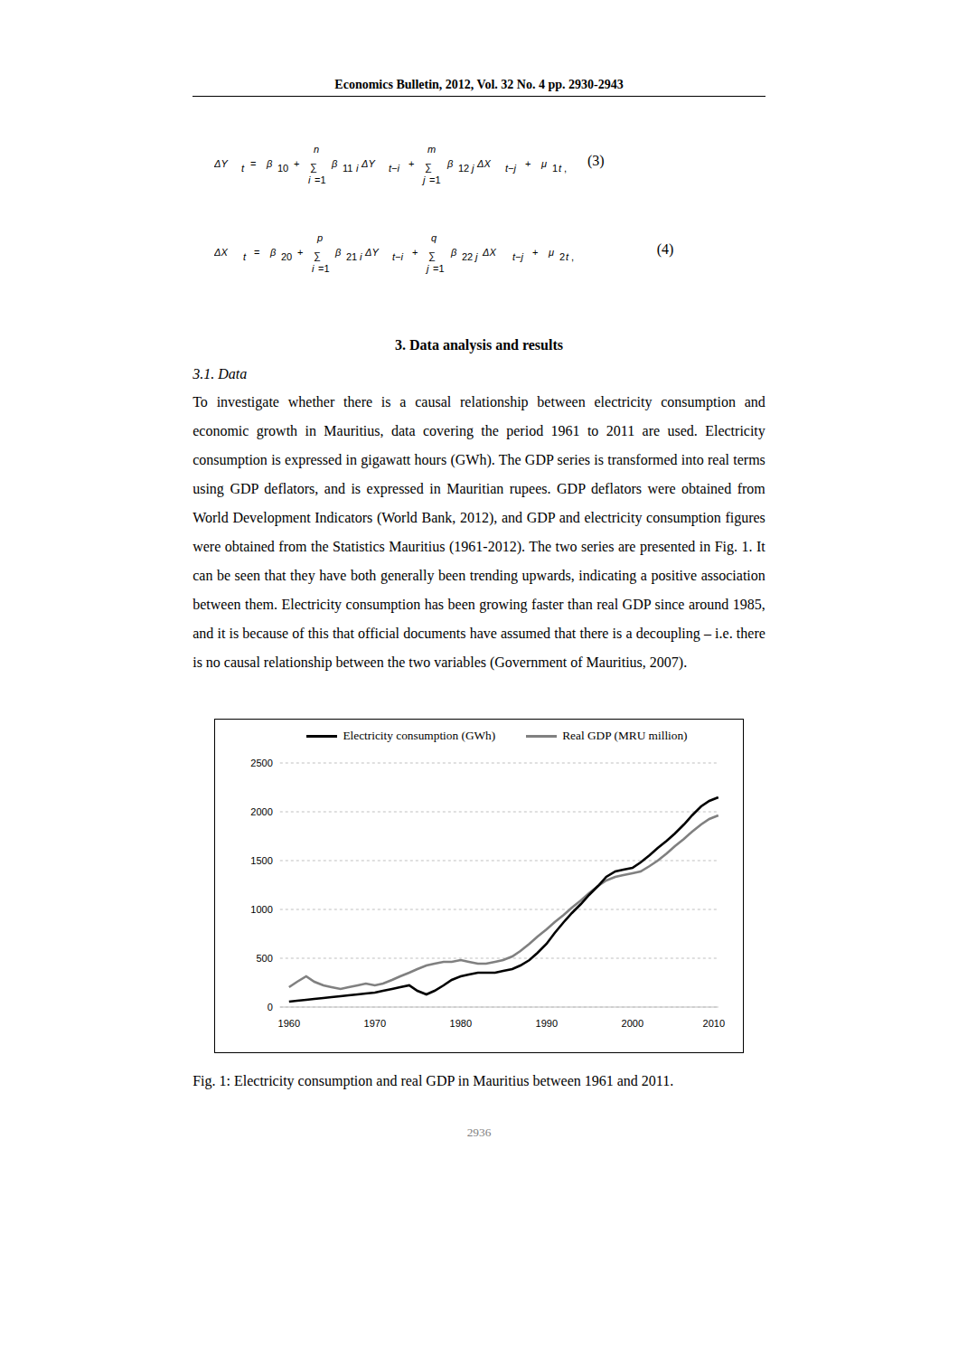Economics Bulletin, 2012, Vol. 32 No. 4 pp. 2930-2943
ΔY t = β 10 + ∑ i =1 n β 11 i ΔY t−i + ∑ j =1 m β 12 j ΔX t−j + μ 1 t , (3)
ΔX t = β 20 + ∑ i =1 p β 21 i ΔY t−i + ∑ j =1 q β 22 j ΔX t−j + μ 2 t , (4)
3. Data analysis and results
3.1. Data
To investigate whether there is a causal relationship between electricity consumption and economic growth in Mauritius, data covering the period 1961 to 2011 are used. Electricity consumption is expressed in gigawatt hours (GWh). The GDP series is transformed into real terms using GDP deflators, and is expressed in Mauritian rupees. GDP deflators were obtained from World Development Indicators (World Bank, 2012), and GDP and electricity consumption figures were obtained from the Statistics Mauritius (1961-2012). The two series are presented in Fig. 1. It can be seen that they have both generally been trending upwards, indicating a positive association between them. Electricity consumption has been growing faster than real GDP since around 1985, and it is because of this that official documents have assumed that there is a decoupling – i.e. there is no causal relationship between the two variables (Government of Mauritius, 2007).
Electricity consumption (GWh) Real GDP (MRU million)
2500 2000 1500 1000 500 0 1960 1970 1980 1990 2000 2010
Fig. 1: Electricity consumption and real GDP in Mauritius between 1961 and 2011.
2936